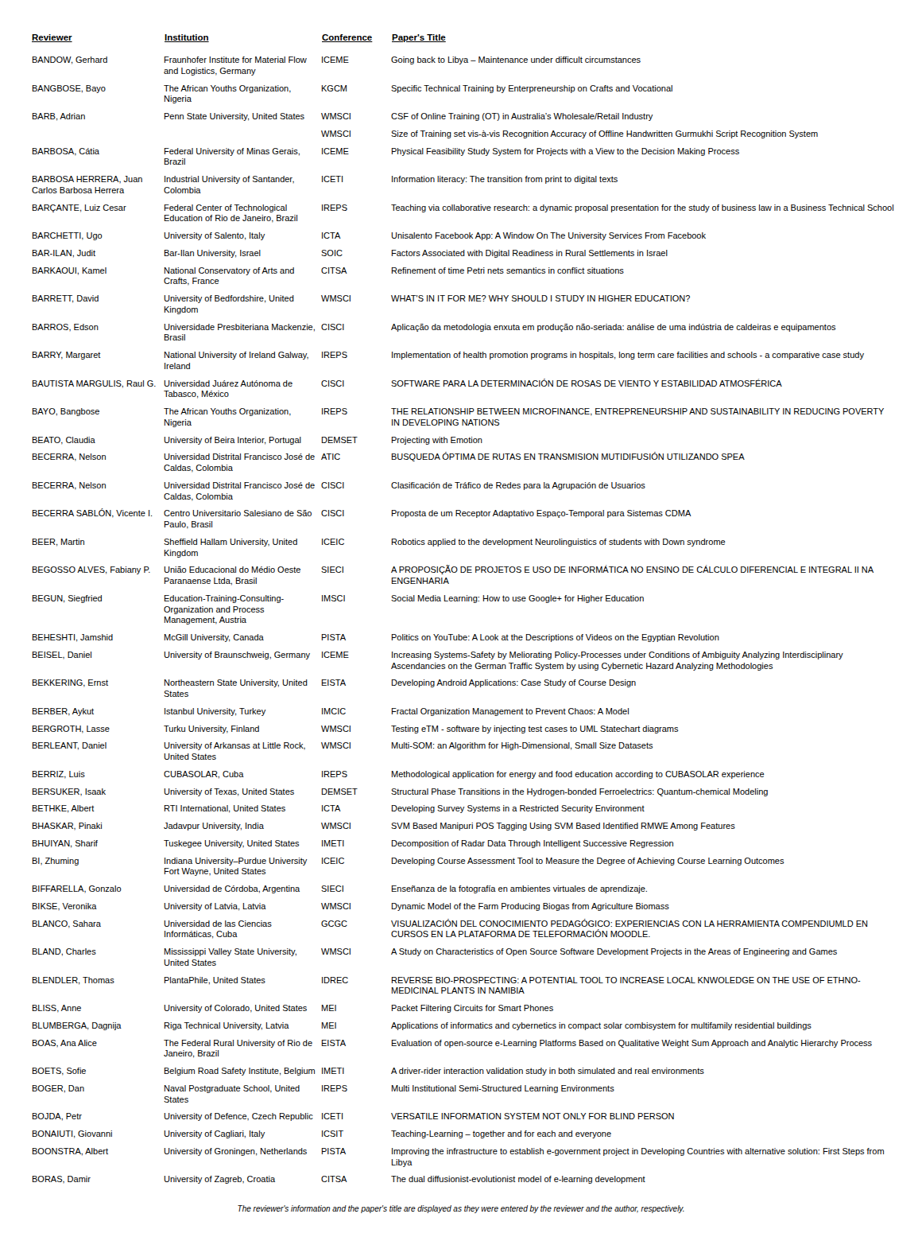| Reviewer | Institution | Conference | Paper's Title |
| --- | --- | --- | --- |
| BANDOW, Gerhard | Fraunhofer Institute for Material Flow and Logistics, Germany | ICEME | Going back to Libya – Maintenance under difficult circumstances |
| BANGBOSE, Bayo | The African Youths Organization, Nigeria | KGCM | Specific Technical Training by Enterpreneurship on Crafts and Vocational |
| BARB, Adrian | Penn State University, United States | WMSCI | CSF of Online Training (OT) in Australia’s Wholesale/Retail Industry |
| | | WMSCI | Size of Training set vis-à-vis Recognition Accuracy of Offline Handwritten Gurmukhi Script Recognition System |
| BARBOSA, Cátia | Federal University of Minas Gerais, Brazil | ICEME | Physical Feasibility Study System for Projects with a View to the Decision Making Process |
| BARBOSA HERRERA, Juan Carlos Barbosa Herrera | Industrial University of Santander, Colombia | ICETI | Information literacy: The transition from print to digital texts |
| BARÇANTE, Luiz Cesar | Federal Center of Technological Education of Rio de Janeiro, Brazil | IREPS | Teaching via collaborative research: a dynamic proposal presentation for the study of business law in a Business Technical School |
| BARCHETTI, Ugo | University of Salento, Italy | ICTA | Unisalento Facebook App: A Window On The University Services From Facebook |
| BAR-ILAN, Judit | Bar-Ilan University, Israel | SOIC | Factors Associated with Digital Readiness in Rural Settlements in Israel |
| BARKAOUI, Kamel | National Conservatory of Arts and Crafts, France | CITSA | Refinement of time Petri nets semantics in conflict situations |
| BARRETT, David | University of Bedfordshire, United Kingdom | WMSCI | WHAT'S IN IT FOR ME? WHY SHOULD I STUDY IN HIGHER EDUCATION? |
| BARROS, Edson | Universidade Presbiteriana Mackenzie, Brasil | CISCI | Aplicação da metodologia enxuta em produção não-seriada: análise de uma indústria de caldeiras e equipamentos |
| BARRY, Margaret | National University of Ireland Galway, Ireland | IREPS | Implementation of health promotion programs in hospitals, long term care facilities and schools - a comparative case study |
| BAUTISTA MARGULIS, Raul G. | Universidad Juárez Autónoma de Tabasco, México | CISCI | SOFTWARE PARA LA DETERMINACIÓN DE ROSAS DE VIENTO Y ESTABILIDAD ATMOSFÉRICA |
| BAYO, Bangbose | The African Youths Organization, Nigeria | IREPS | THE RELATIONSHIP BETWEEN MICROFINANCE, ENTREPRENEURSHIP AND SUSTAINABILITY IN REDUCING POVERTY IN DEVELOPING NATIONS |
| BEATO, Claudia | University of Beira Interior, Portugal | DEMSET | Projecting with Emotion |
| BECERRA, Nelson | Universidad Distrital Francisco José de Caldas, Colombia | ATIC | BUSQUEDA ÓPTIMA DE RUTAS EN TRANSMISION MUTIDIFUSIÓN UTILIZANDO SPEA |
| BECERRA, Nelson | Universidad Distrital Francisco José de Caldas, Colombia | CISCI | Clasificación de Tráfico de Redes para la Agrupación de Usuarios |
| BECERRA SABLÓN, Vicente I. | Centro Universitario Salesiano de São Paulo, Brasil | CISCI | Proposta de um Receptor Adaptativo Espaço-Temporal para Sistemas CDMA |
| BEER, Martin | Sheffield Hallam University, United Kingdom | ICEIC | Robotics applied to the development Neurolinguistics of students with Down syndrome |
| BEGOSSO ALVES, Fabiany P. | União Educacional do Médio Oeste Paranaense Ltda, Brasil | SIECI | A PROPOSIÇÃO DE PROJETOS E USO DE INFORMÁTICA NO ENSINO DE CÁLCULO DIFERENCIAL E INTEGRAL II NA ENGENHARIA |
| BEGUN, Siegfried | Education-Training-Consulting-Organization and Process Management, Austria | IMSCI | Social Media Learning: How to use Google+ for Higher Education |
| BEHESHTI, Jamshid | McGill University, Canada | PISTA | Politics on YouTube: A Look at the Descriptions of Videos on the Egyptian Revolution |
| BEISEL, Daniel | University of Braunschweig, Germany | ICEME | Increasing Systems-Safety by Meliorating Policy-Processes under Conditions of Ambiguity Analyzing Interdisciplinary Ascendancies on the German Traffic System by using Cybernetic Hazard Analyzing Methodologies |
| BEKKERING, Ernst | Northeastern State University, United States | EISTA | Developing Android Applications: Case Study of Course Design |
| BERBER, Aykut | Istanbul University, Turkey | IMCIC | Fractal Organization Management to Prevent Chaos: A Model |
| BERGROTH, Lasse | Turku University, Finland | WMSCI | Testing eTM - software by injecting test cases to UML Statechart diagrams |
| BERLEANT, Daniel | University of Arkansas at Little Rock, United States | WMSCI | Multi-SOM: an Algorithm for High-Dimensional, Small Size Datasets |
| BERRIZ, Luis | CUBASOLAR, Cuba | IREPS | Methodological application for energy and food education according to CUBASOLAR experience |
| BERSUKER, Isaak | University of Texas, United States | DEMSET | Structural Phase Transitions in the Hydrogen-bonded Ferroelectrics: Quantum-chemical Modeling |
| BETHKE, Albert | RTI International, United States | ICTA | Developing Survey Systems in a Restricted Security Environment |
| BHASKAR, Pinaki | Jadavpur University, India | WMSCI | SVM Based Manipuri POS Tagging Using SVM Based Identified RMWE Among Features |
| BHUIYAN, Sharif | Tuskegee University, United States | IMETI | Decomposition of Radar Data Through Intelligent Successive Regression |
| BI, Zhuming | Indiana University–Purdue University Fort Wayne, United States | ICEIC | Developing Course Assessment Tool to Measure the Degree of Achieving Course Learning Outcomes |
| BIFFARELLA, Gonzalo | Universidad de Córdoba, Argentina | SIECI | Enseñanza de la fotografía en ambientes virtuales de aprendizaje. |
| BIKSE, Veronika | University of Latvia, Latvia | WMSCI | Dynamic Model of the Farm Producing Biogas from Agriculture Biomass |
| BLANCO, Sahara | Universidad de las Ciencias Informáticas, Cuba | GCGC | VISUALIZACIÓN DEL CONOCIMIENTO PEDAGÓGICO: EXPERIENCIAS CON LA HERRAMIENTA COMPENDIUMLD EN CURSOS EN LA PLATAFORMA DE TELEFORMACIÓN MOODLE. |
| BLAND, Charles | Mississippi Valley State University, United States | WMSCI | A Study on Characteristics of Open Source Software Development Projects in the Areas of Engineering and Games |
| BLENDLER, Thomas | PlantaPhile, United States | IDREC | REVERSE BIO-PROSPECTING: A POTENTIAL TOOL TO INCREASE LOCAL KNWOLEDGE ON THE USE OF ETHNO-MEDICINAL PLANTS IN NAMIBIA |
| BLISS, Anne | University of Colorado, United States | MEI | Packet Filtering Circuits for Smart Phones |
| BLUMBERGA, Dagnija | Riga Technical University, Latvia | MEI | Applications of informatics and cybernetics in compact solar combisystem for multifamily residential buildings |
| BOAS, Ana Alice | The Federal Rural University of Rio de Janeiro, Brazil | EISTA | Evaluation of open-source e-Learning Platforms Based on Qualitative Weight Sum Approach and Analytic Hierarchy Process |
| BOETS, Sofie | Belgium Road Safety Institute, Belgium | IMETI | A driver-rider interaction validation study in both simulated and real environments |
| BOGER, Dan | Naval Postgraduate School, United States | IREPS | Multi Institutional Semi-Structured Learning Environments |
| BOJDA, Petr | University of Defence, Czech Republic | ICETI | VERSATILE INFORMATION SYSTEM NOT ONLY FOR BLIND PERSON |
| BONAIUTI, Giovanni | University of Cagliari, Italy | ICSIT | Teaching-Learning – together and for each and everyone |
| BOONSTRA, Albert | University of Groningen, Netherlands | PISTA | Improving the infrastructure to establish e-government project in Developing Countries with alternative solution: First Steps from Libya |
| BORAS, Damir | University of Zagreb, Croatia | CITSA | The dual diffusionist-evolutionist model of e-learning development |
The reviewer's information and the paper's title are displayed as they were entered by the reviewer and the author, respectively.